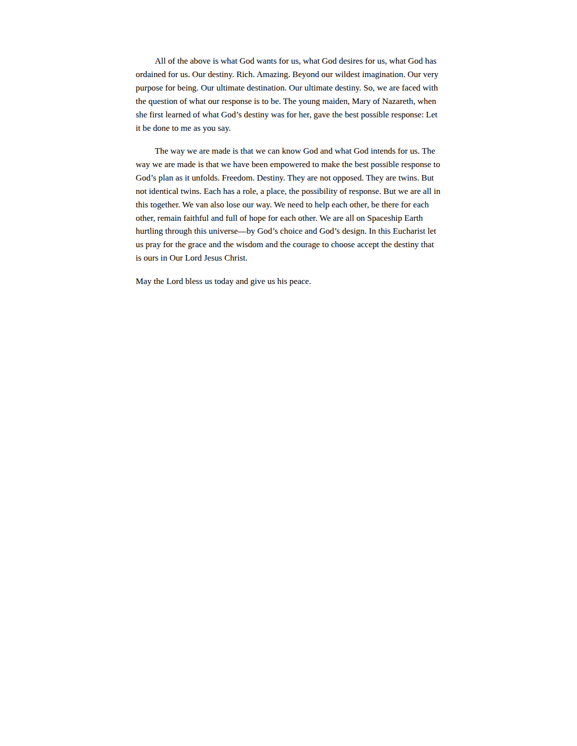All of the above is what God wants for us, what God desires for us, what God has ordained for us. Our destiny. Rich. Amazing. Beyond our wildest imagination. Our very purpose for being. Our ultimate destination. Our ultimate destiny. So, we are faced with the question of what our response is to be. The young maiden, Mary of Nazareth, when she first learned of what God’s destiny was for her, gave the best possible response: Let it be done to me as you say.
The way we are made is that we can know God and what God intends for us. The way we are made is that we have been empowered to make the best possible response to God’s plan as it unfolds. Freedom. Destiny. They are not opposed. They are twins. But not identical twins. Each has a role, a place, the possibility of response. But we are all in this together. We van also lose our way. We need to help each other, be there for each other, remain faithful and full of hope for each other. We are all on Spaceship Earth hurtling through this universe—by God’s choice and God’s design. In this Eucharist let us pray for the grace and the wisdom and the courage to choose accept the destiny that is ours in Our Lord Jesus Christ.
May the Lord bless us today and give us his peace.